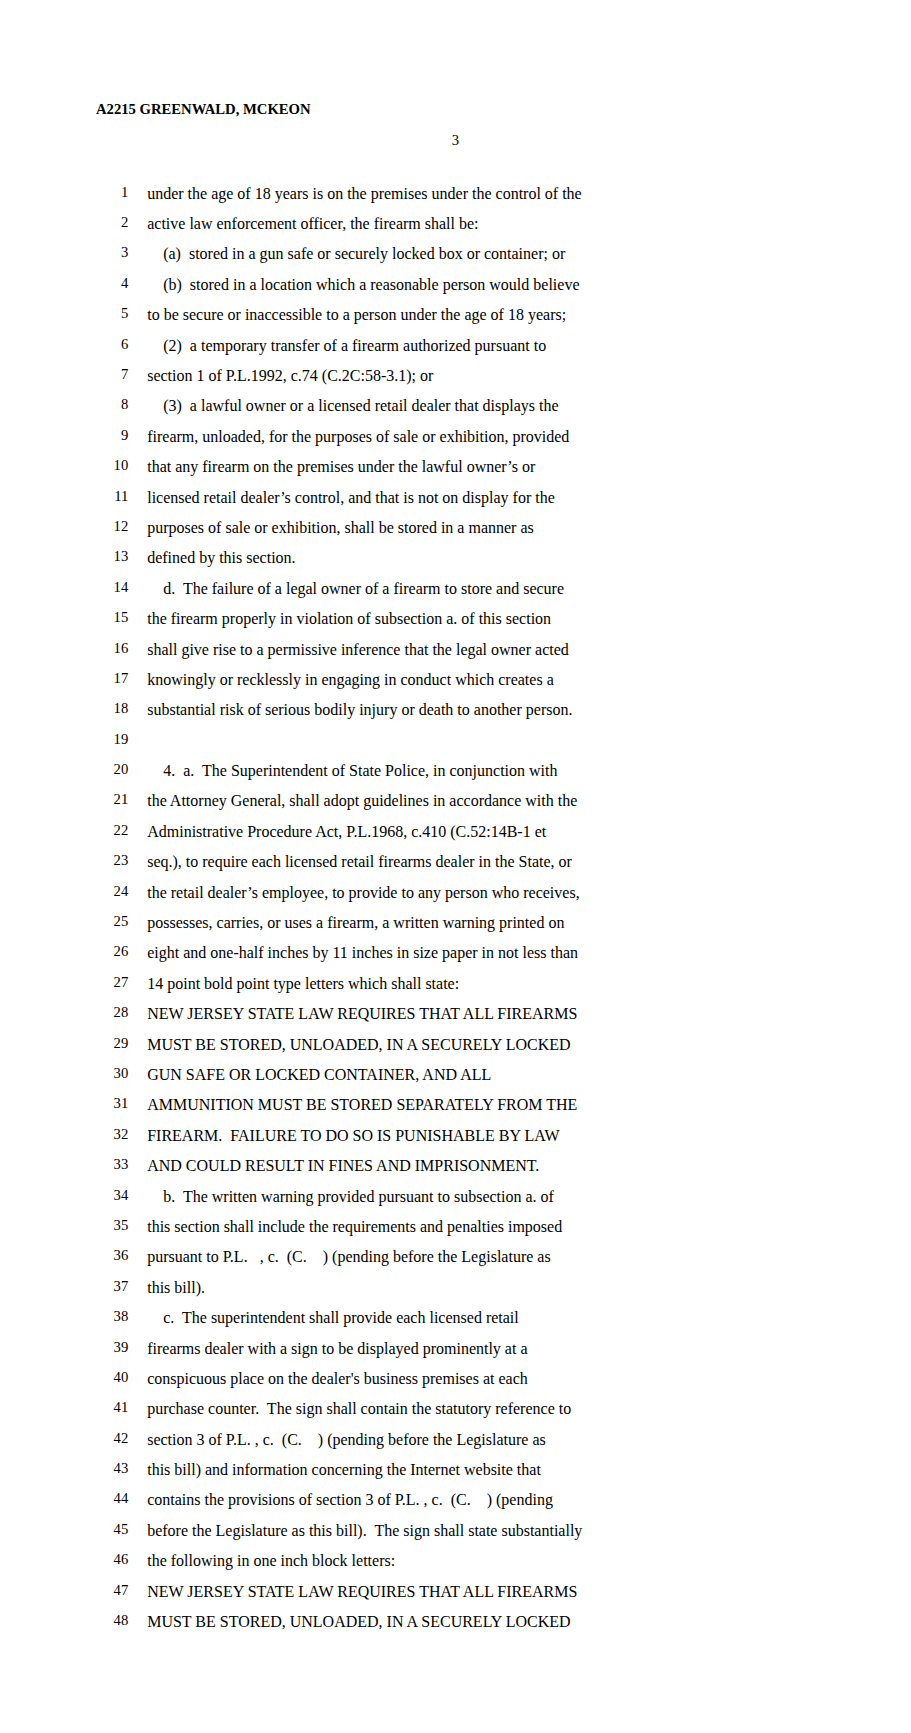A2215 GREENWALD, MCKEON
3
under the age of 18 years is on the premises under the control of the
active law enforcement officer, the firearm shall be:
(a) stored in a gun safe or securely locked box or container; or
(b) stored in a location which a reasonable person would believe
to be secure or inaccessible to a person under the age of 18 years;
(2) a temporary transfer of a firearm authorized pursuant to
section 1 of P.L.1992, c.74 (C.2C:58-3.1); or
(3) a lawful owner or a licensed retail dealer that displays the
firearm, unloaded, for the purposes of sale or exhibition, provided
that any firearm on the premises under the lawful owner’s or
licensed retail dealer’s control, and that is not on display for the
purposes of sale or exhibition, shall be stored in a manner as
defined by this section.
d. The failure of a legal owner of a firearm to store and secure
the firearm properly in violation of subsection a. of this section
shall give rise to a permissive inference that the legal owner acted
knowingly or recklessly in engaging in conduct which creates a
substantial risk of serious bodily injury or death to another person.
4. a. The Superintendent of State Police, in conjunction with
the Attorney General, shall adopt guidelines in accordance with the
Administrative Procedure Act, P.L.1968, c.410 (C.52:14B-1 et
seq.), to require each licensed retail firearms dealer in the State, or
the retail dealer’s employee, to provide to any person who receives,
possesses, carries, or uses a firearm, a written warning printed on
eight and one-half inches by 11 inches in size paper in not less than
14 point bold point type letters which shall state:
NEW JERSEY STATE LAW REQUIRES THAT ALL FIREARMS
MUST BE STORED, UNLOADED, IN A SECURELY LOCKED
GUN SAFE OR LOCKED CONTAINER, AND ALL
AMMUNITION MUST BE STORED SEPARATELY FROM THE
FIREARM. FAILURE TO DO SO IS PUNISHABLE BY LAW
AND COULD RESULT IN FINES AND IMPRISONMENT.
b. The written warning provided pursuant to subsection a. of
this section shall include the requirements and penalties imposed
pursuant to P.L. , c. (C. ) (pending before the Legislature as
this bill).
c. The superintendent shall provide each licensed retail
firearms dealer with a sign to be displayed prominently at a
conspicuous place on the dealer's business premises at each
purchase counter. The sign shall contain the statutory reference to
section 3 of P.L. , c. (C. ) (pending before the Legislature as
this bill) and information concerning the Internet website that
contains the provisions of section 3 of P.L. , c. (C. ) (pending
before the Legislature as this bill). The sign shall state substantially
the following in one inch block letters:
NEW JERSEY STATE LAW REQUIRES THAT ALL FIREARMS
MUST BE STORED, UNLOADED, IN A SECURELY LOCKED